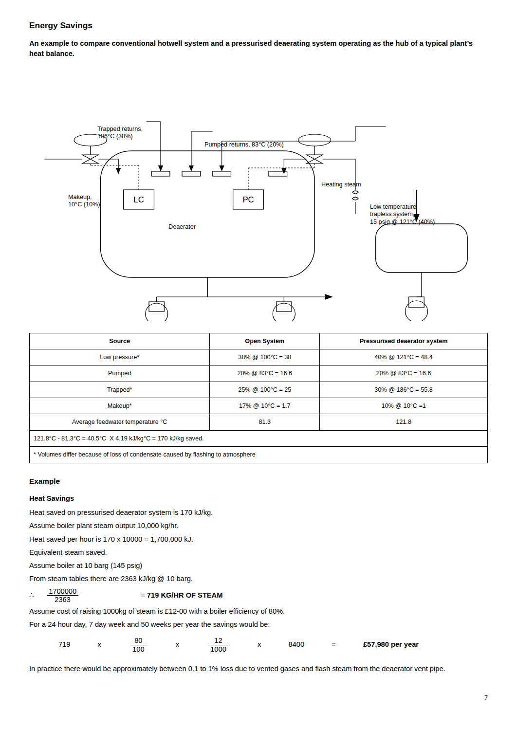Energy Savings
An example to compare conventional hotwell system and a pressurised deaerating system operating as the hub of a typical plant’s heat balance.
LC PC Deaerator
Trapped returns,
186°C (30%)
Pumped returns, 83°C (20%)
Heating steam
Makeup,
10°C (10%)
Low temperature
trapless system,
15 psig @ 121°C (40%)
| Source | Open System | Pressurised deaerator system |
| --- | --- | --- |
| Low pressure* | 38% @ 100°C = 38 | 40% @ 121°C = 48.4 |
| Pumped | 20% @ 83°C = 16.6 | 20% @ 83°C = 16.6 |
| Trapped* | 25% @ 100°C = 25 | 30% @ 186°C = 55.8 |
| Makeup* | 17% @ 10°C = 1.7 | 10% @ 10°C =1 |
| Average feedwater temperature °C | 81.3 | 121.8 |
| 121.8°C - 81.3°C = 40.5°C X 4.19 kJ/kg°C = 170 kJ/kg saved. |
| * Volumes differ because of loss of condensate caused by flashing to atmosphere |
Example
Heat Savings
Heat saved on pressurised deaerator system is 170 kJ/kg.
Assume boiler plant steam output 10,000 kg/hr.
Heat saved per hour is 170 x 10000 = 1,700,000 kJ.
Equivalent steam saved.
Assume boiler at 10 barg (145 psig)
From steam tables there are 2363 kJ/kg @ 10 barg.
∴ 17000002363 = 719 KG/HR OF STEAM
Assume cost of raising 1000kg of steam is £12-00 with a boiler efficiency of 80%.
For a 24 hour day, 7 day week and 50 weeks per year the savings would be:
719 x 80100 x 121000 x 8400 = £57,980 per year
In practice there would be approximately between 0.1 to 1% loss due to vented gases and flash steam from the deaerator vent pipe.
7